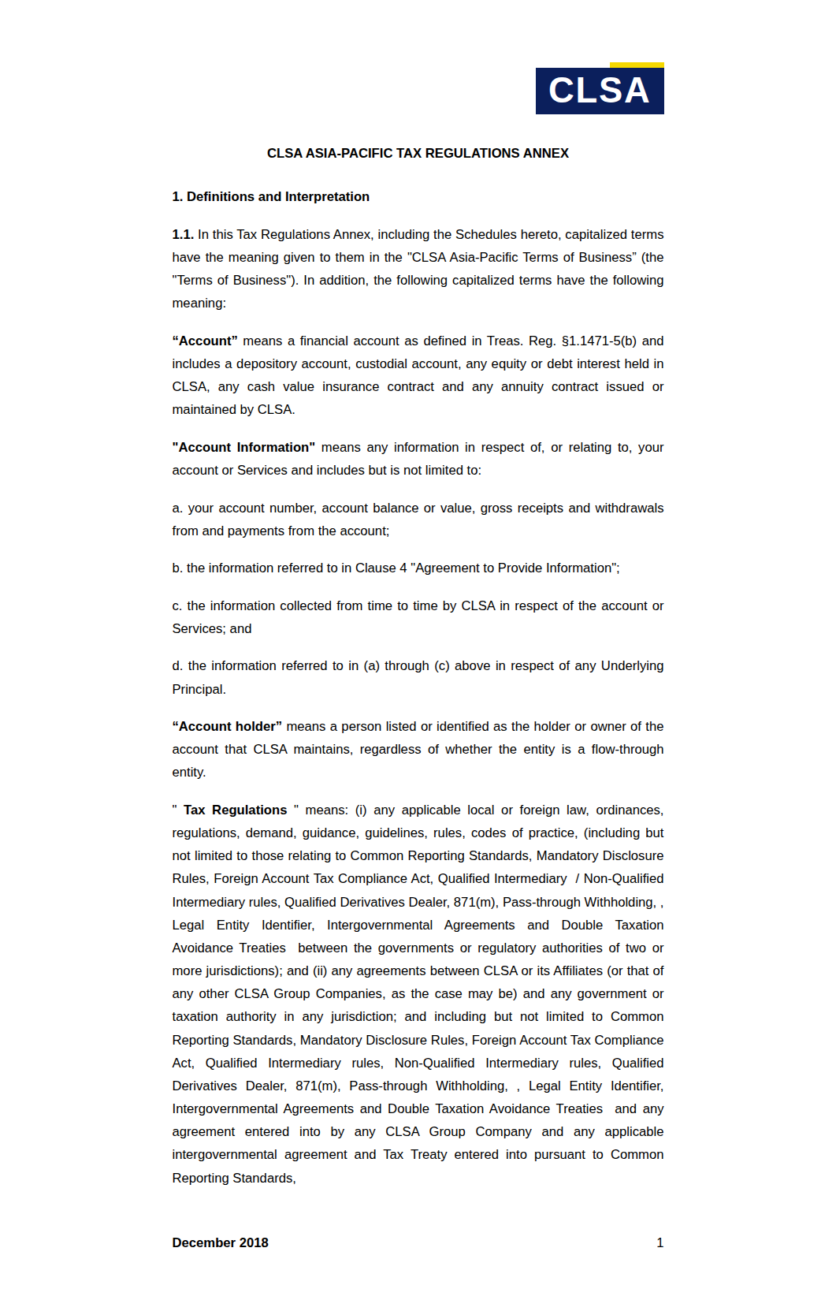CLSA
CLSA ASIA-PACIFIC TAX REGULATIONS ANNEX
1. Definitions and Interpretation
1.1. In this Tax Regulations Annex, including the Schedules hereto, capitalized terms have the meaning given to them in the "CLSA Asia-Pacific Terms of Business” (the "Terms of Business"). In addition, the following capitalized terms have the following meaning:
“Account” means a financial account as defined in Treas. Reg. §1.1471-5(b) and includes a depository account, custodial account, any equity or debt interest held in CLSA, any cash value insurance contract and any annuity contract issued or maintained by CLSA.
"Account Information" means any information in respect of, or relating to, your account or Services and includes but is not limited to:
a. your account number, account balance or value, gross receipts and withdrawals from and payments from the account;
b. the information referred to in Clause 4 "Agreement to Provide Information";
c. the information collected from time to time by CLSA in respect of the account or Services; and
d. the information referred to in (a) through (c) above in respect of any Underlying Principal.
“Account holder” means a person listed or identified as the holder or owner of the account that CLSA maintains, regardless of whether the entity is a flow-through entity.
" Tax Regulations " means: (i) any applicable local or foreign law, ordinances, regulations, demand, guidance, guidelines, rules, codes of practice, (including but not limited to those relating to Common Reporting Standards, Mandatory Disclosure Rules, Foreign Account Tax Compliance Act, Qualified Intermediary / Non-Qualified Intermediary rules, Qualified Derivatives Dealer, 871(m), Pass-through Withholding, , Legal Entity Identifier, Intergovernmental Agreements and Double Taxation Avoidance Treaties between the governments or regulatory authorities of two or more jurisdictions); and (ii) any agreements between CLSA or its Affiliates (or that of any other CLSA Group Companies, as the case may be) and any government or taxation authority in any jurisdiction; and including but not limited to Common Reporting Standards, Mandatory Disclosure Rules, Foreign Account Tax Compliance Act, Qualified Intermediary rules, Non-Qualified Intermediary rules, Qualified Derivatives Dealer, 871(m), Pass-through Withholding, , Legal Entity Identifier, Intergovernmental Agreements and Double Taxation Avoidance Treaties and any agreement entered into by any CLSA Group Company and any applicable intergovernmental agreement and Tax Treaty entered into pursuant to Common Reporting Standards,
December 2018 1